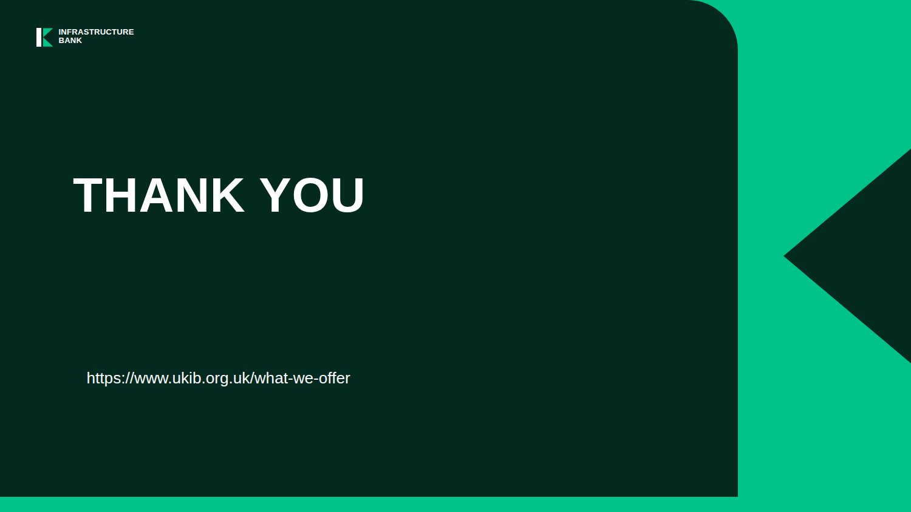Infrastructure Bank
THANK YOU
https://www.ukib.org.uk/what-we-offer